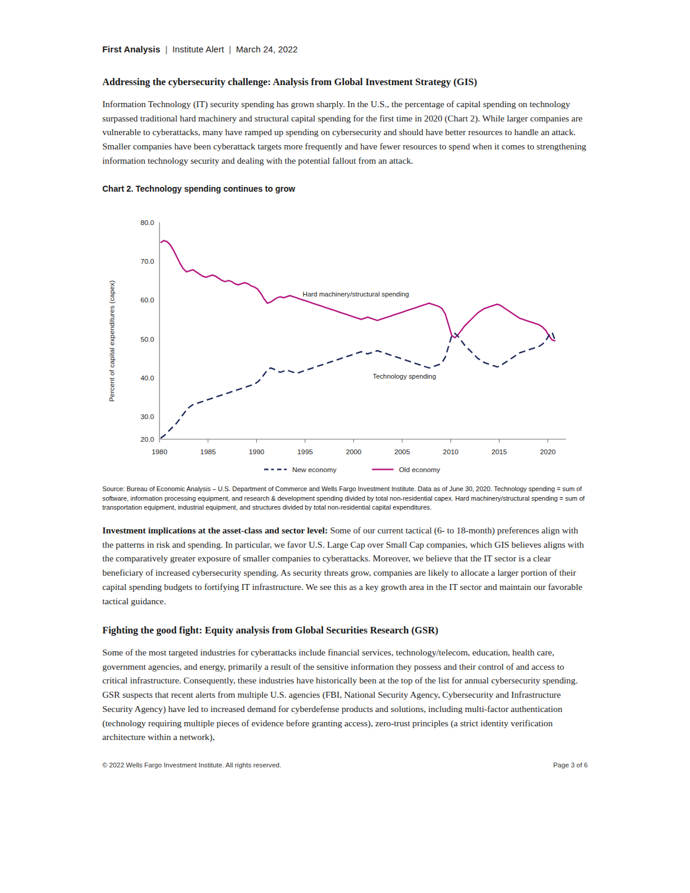First Analysis|Institute Alert|March 24, 2022
Addressing the cybersecurity challenge: Analysis from Global Investment Strategy (GIS)
Information Technology (IT) security spending has grown sharply. In the U.S., the percentage of capital spending on technology surpassed traditional hard machinery and structural capital spending for the first time in 2020 (Chart 2). While larger companies are vulnerable to cyberattacks, many have ramped up spending on cybersecurity and should have better resources to handle an attack. Smaller companies have been cyberattack targets more frequently and have fewer resources to spend when it comes to strengthening information technology security and dealing with the potential fallout from an attack.
Chart 2. Technology spending continues to grow
Chart 2. Technology spending continues to grow Hard machinery/structural spending declines from about 75 percent in 1980 to about 50 percent in 2020, while technology spending rises from about 25 percent to about 50 percent, converging in 2020. Percent of capital expenditures (capex) 80.0 70.0 60.0 50.0 40.0 30.0 20.0 1980 1985 1990 1995 2000 2005 2010 2015 2020 Hard machinery/structural spending Technology spending New economy Old economy
Source: Bureau of Economic Analysis – U.S. Department of Commerce and Wells Fargo Investment Institute. Data as of June 30, 2020. Technology spending = sum of software, information processing equipment, and research & development spending divided by total non-residential capex. Hard machinery/structural spending = sum of transportation equipment, industrial equipment, and structures divided by total non-residential capital expenditures.
Investment implications at the asset-class and sector level: Some of our current tactical (6- to 18-month) preferences align with the patterns in risk and spending. In particular, we favor U.S. Large Cap over Small Cap companies, which GIS believes aligns with the comparatively greater exposure of smaller companies to cyberattacks. Moreover, we believe that the IT sector is a clear beneficiary of increased cybersecurity spending. As security threats grow, companies are likely to allocate a larger portion of their capital spending budgets to fortifying IT infrastructure. We see this as a key growth area in the IT sector and maintain our favorable tactical guidance.
Fighting the good fight: Equity analysis from Global Securities Research (GSR)
Some of the most targeted industries for cyberattacks include financial services, technology/telecom, education, health care, government agencies, and energy, primarily a result of the sensitive information they possess and their control of and access to critical infrastructure. Consequently, these industries have historically been at the top of the list for annual cybersecurity spending. GSR suspects that recent alerts from multiple U.S. agencies (FBI, National Security Agency, Cybersecurity and Infrastructure Security Agency) have led to increased demand for cyberdefense products and solutions, including multi-factor authentication (technology requiring multiple pieces of evidence before granting access), zero-trust principles (a strict identity verification architecture within a network),
© 2022 Wells Fargo Investment Institute. All rights reserved. Page 3 of 6